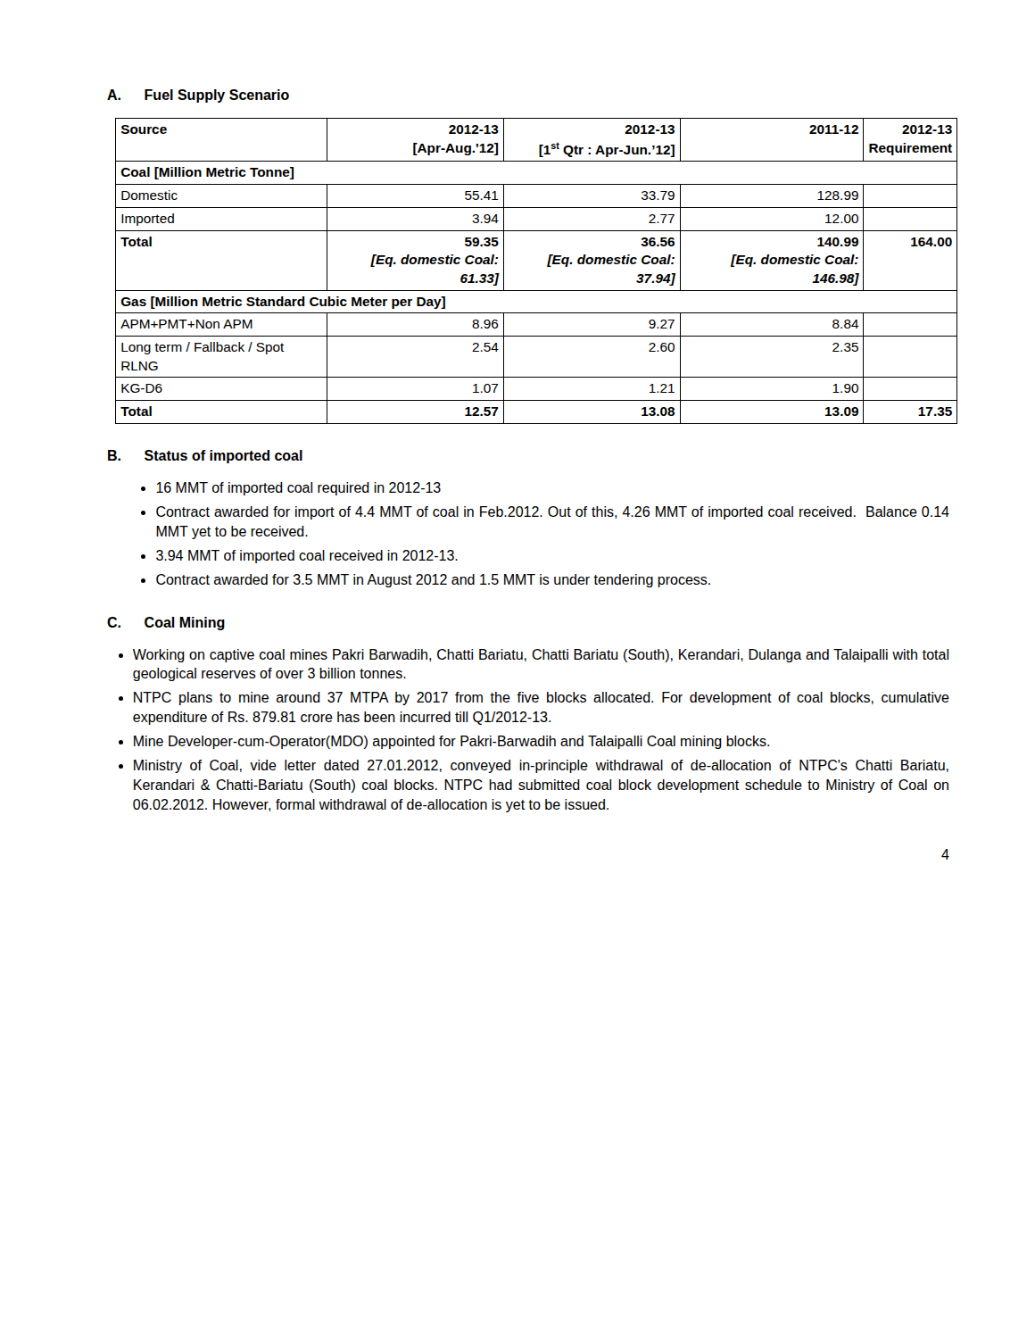A. Fuel Supply Scenario
| Source | 2012-13 [Apr-Aug.'12] | 2012-13 [1 st Qtr : Apr-Jun.’12] | 2011-12 | 2012-13 Requirement |
| --- | --- | --- | --- | --- |
| Coal [Million Metric Tonne] |
| Domestic | 55.41 | 33.79 | 128.99 | |
| Imported | 3.94 | 2.77 | 12.00 | |
| Total | 59.35 [Eq. domestic Coal: 61.33] | 36.56 [Eq. domestic Coal: 37.94] | 140.99 [Eq. domestic Coal: 146.98] | 164.00 |
| Gas [Million Metric Standard Cubic Meter per Day] |
| APM+PMT+Non APM | 8.96 | 9.27 | 8.84 | |
| Long term / Fallback / Spot RLNG | 2.54 | 2.60 | 2.35 | |
| KG-D6 | 1.07 | 1.21 | 1.90 | |
| Total | 12.57 | 13.08 | 13.09 | 17.35 |
B. Status of imported coal
16 MMT of imported coal required in 2012-13
Contract awarded for import of 4.4 MMT of coal in Feb.2012. Out of this, 4.26 MMT of imported coal received. Balance 0.14 MMT yet to be received.
3.94 MMT of imported coal received in 2012-13.
Contract awarded for 3.5 MMT in August 2012 and 1.5 MMT is under tendering process.
C. Coal Mining
Working on captive coal mines Pakri Barwadih, Chatti Bariatu, Chatti Bariatu (South), Kerandari, Dulanga and Talaipalli with total geological reserves of over 3 billion tonnes.
NTPC plans to mine around 37 MTPA by 2017 from the five blocks allocated. For development of coal blocks, cumulative expenditure of Rs. 879.81 crore has been incurred till Q1/2012-13.
Mine Developer-cum-Operator(MDO) appointed for Pakri-Barwadih and Talaipalli Coal mining blocks.
Ministry of Coal, vide letter dated 27.01.2012, conveyed in-principle withdrawal of de-allocation of NTPC's Chatti Bariatu, Kerandari & Chatti-Bariatu (South) coal blocks. NTPC had submitted coal block development schedule to Ministry of Coal on 06.02.2012. However, formal withdrawal of de-allocation is yet to be issued.
4